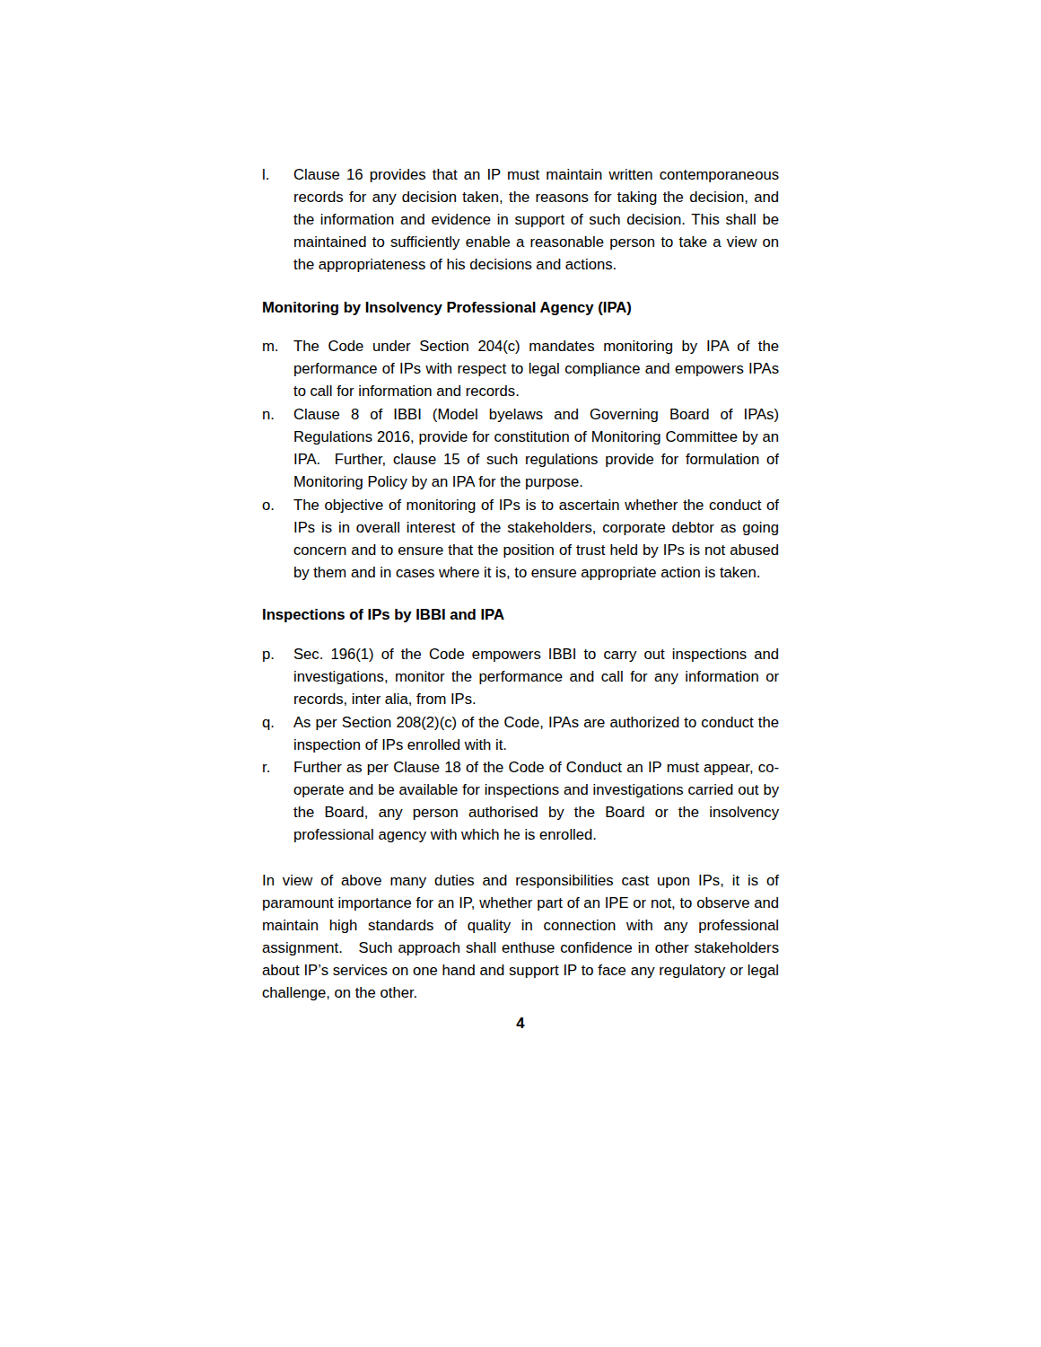l. Clause 16 provides that an IP must maintain written contemporaneous records for any decision taken, the reasons for taking the decision, and the information and evidence in support of such decision. This shall be maintained to sufficiently enable a reasonable person to take a view on the appropriateness of his decisions and actions.
Monitoring by Insolvency Professional Agency (IPA)
m. The Code under Section 204(c) mandates monitoring by IPA of the performance of IPs with respect to legal compliance and empowers IPAs to call for information and records.
n. Clause 8 of IBBI (Model byelaws and Governing Board of IPAs) Regulations 2016, provide for constitution of Monitoring Committee by an IPA. Further, clause 15 of such regulations provide for formulation of Monitoring Policy by an IPA for the purpose.
o. The objective of monitoring of IPs is to ascertain whether the conduct of IPs is in overall interest of the stakeholders, corporate debtor as going concern and to ensure that the position of trust held by IPs is not abused by them and in cases where it is, to ensure appropriate action is taken.
Inspections of IPs by IBBI and IPA
p. Sec. 196(1) of the Code empowers IBBI to carry out inspections and investigations, monitor the performance and call for any information or records, inter alia, from IPs.
q. As per Section 208(2)(c) of the Code, IPAs are authorized to conduct the inspection of IPs enrolled with it.
r. Further as per Clause 18 of the Code of Conduct an IP must appear, co-operate and be available for inspections and investigations carried out by the Board, any person authorised by the Board or the insolvency professional agency with which he is enrolled.
In view of above many duties and responsibilities cast upon IPs, it is of paramount importance for an IP, whether part of an IPE or not, to observe and maintain high standards of quality in connection with any professional assignment. Such approach shall enthuse confidence in other stakeholders about IP’s services on one hand and support IP to face any regulatory or legal challenge, on the other.
4